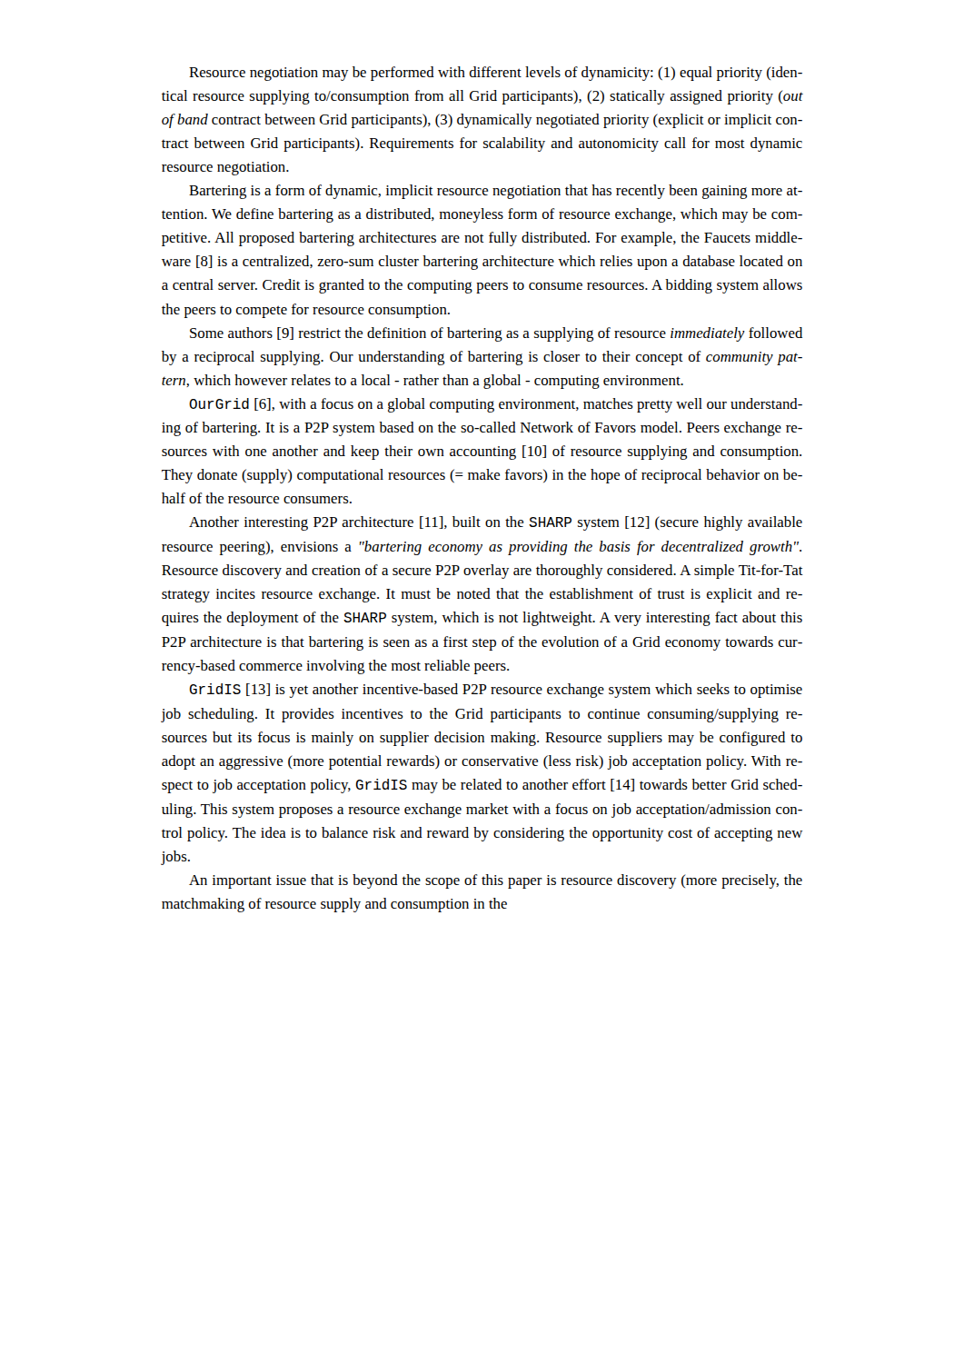Resource negotiation may be performed with different levels of dynamicity: (1) equal priority (identical resource supplying to/consumption from all Grid participants), (2) statically assigned priority (out of band contract between Grid participants), (3) dynamically negotiated priority (explicit or implicit contract between Grid participants). Requirements for scalability and autonomicity call for most dynamic resource negotiation.
Bartering is a form of dynamic, implicit resource negotiation that has recently been gaining more attention. We define bartering as a distributed, moneyless form of resource exchange, which may be competitive. All proposed bartering architectures are not fully distributed. For example, the Faucets middleware [8] is a centralized, zero-sum cluster bartering architecture which relies upon a database located on a central server. Credit is granted to the computing peers to consume resources. A bidding system allows the peers to compete for resource consumption.
Some authors [9] restrict the definition of bartering as a supplying of resource immediately followed by a reciprocal supplying. Our understanding of bartering is closer to their concept of community pattern, which however relates to a local - rather than a global - computing environment.
OurGrid [6], with a focus on a global computing environment, matches pretty well our understanding of bartering. It is a P2P system based on the so-called Network of Favors model. Peers exchange resources with one another and keep their own accounting [10] of resource supplying and consumption. They donate (supply) computational resources (= make favors) in the hope of reciprocal behavior on behalf of the resource consumers.
Another interesting P2P architecture [11], built on the SHARP system [12] (secure highly available resource peering), envisions a "bartering economy as providing the basis for decentralized growth". Resource discovery and creation of a secure P2P overlay are thoroughly considered. A simple Tit-for-Tat strategy incites resource exchange. It must be noted that the establishment of trust is explicit and requires the deployment of the SHARP system, which is not lightweight. A very interesting fact about this P2P architecture is that bartering is seen as a first step of the evolution of a Grid economy towards currency-based commerce involving the most reliable peers.
GridIS [13] is yet another incentive-based P2P resource exchange system which seeks to optimise job scheduling. It provides incentives to the Grid participants to continue consuming/supplying resources but its focus is mainly on supplier decision making. Resource suppliers may be configured to adopt an aggressive (more potential rewards) or conservative (less risk) job acceptation policy. With respect to job acceptation policy, GridIS may be related to another effort [14] towards better Grid scheduling. This system proposes a resource exchange market with a focus on job acceptation/admission control policy. The idea is to balance risk and reward by considering the opportunity cost of accepting new jobs.
An important issue that is beyond the scope of this paper is resource discovery (more precisely, the matchmaking of resource supply and consumption in the